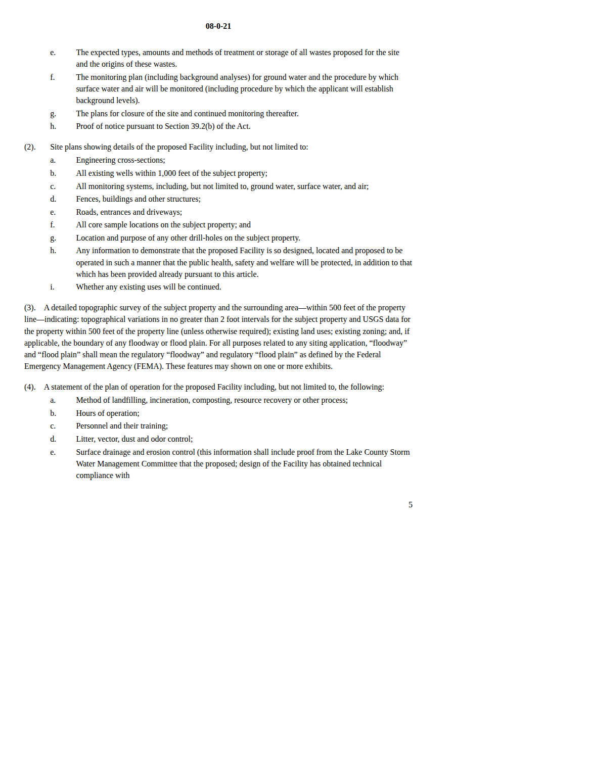08-0-21
e.
The expected types, amounts and methods of treatment or storage of all wastes proposed for the site and the origins of these wastes.
f.
The monitoring plan (including background analyses) for ground water and the procedure by which surface water and air will be monitored (including procedure by which the applicant will establish background levels).
g.
The plans for closure of the site and continued monitoring thereafter.
h.
Proof of notice pursuant to Section 39.2(b) of the Act.
(2).
Site plans showing details of the proposed Facility including, but not limited to:
a.
Engineering cross-sections;
b.
All existing wells within 1,000 feet of the subject property;
c.
All monitoring systems, including, but not limited to, ground water, surface water, and air;
d.
Fences, buildings and other structures;
e.
Roads, entrances and driveways;
f.
All core sample locations on the subject property; and
g.
Location and purpose of any other drill-holes on the subject property.
h.
Any information to demonstrate that the proposed Facility is so designed, located and proposed to be operated in such a manner that the public health, safety and welfare will be protected, in addition to that which has been provided already pursuant to this article.
i.
Whether any existing uses will be continued.
(3). A detailed topographic survey of the subject property and the surrounding area—within 500 feet of the property line—indicating: topographical variations in no greater than 2 foot intervals for the subject property and USGS data for the property within 500 feet of the property line (unless otherwise required); existing land uses; existing zoning; and, if applicable, the boundary of any floodway or flood plain. For all purposes related to any siting application, “floodway” and “flood plain” shall mean the regulatory “floodway” and regulatory “flood plain” as defined by the Federal Emergency Management Agency (FEMA). These features may shown on one or more exhibits.
(4). A statement of the plan of operation for the proposed Facility including, but not limited to, the following:
a.
Method of landfilling, incineration, composting, resource recovery or other process;
b.
Hours of operation;
c.
Personnel and their training;
d.
Litter, vector, dust and odor control;
e.
Surface drainage and erosion control (this information shall include proof from the Lake County Storm Water Management Committee that the proposed; design of the Facility has obtained technical compliance with
5